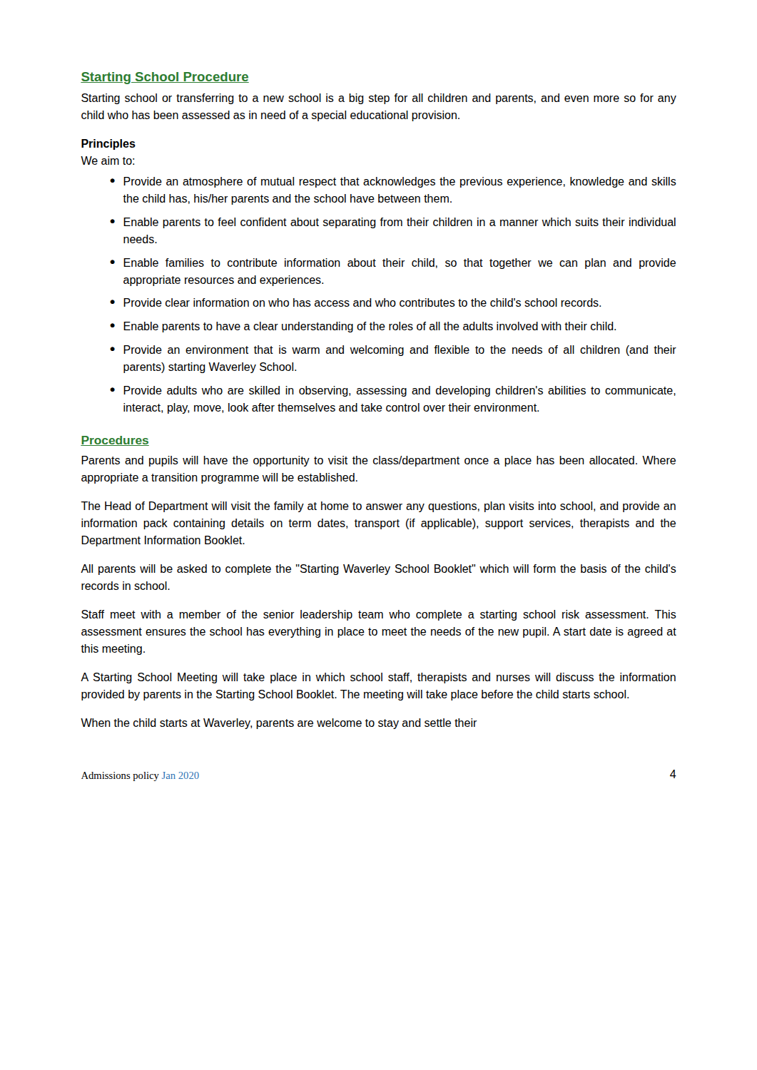Starting School Procedure
Starting school or transferring to a new school is a big step for all children and parents, and even more so for any child who has been assessed as in need of a special educational provision.
Principles
We aim to:
Provide an atmosphere of mutual respect that acknowledges the previous experience, knowledge and skills the child has, his/her parents and the school have between them.
Enable parents to feel confident about separating from their children in a manner which suits their individual needs.
Enable families to contribute information about their child, so that together we can plan and provide appropriate resources and experiences.
Provide clear information on who has access and who contributes to the child's school records.
Enable parents to have a clear understanding of the roles of all the adults involved with their child.
Provide an environment that is warm and welcoming and flexible to the needs of all children (and their parents) starting Waverley School.
Provide adults who are skilled in observing, assessing and developing children's abilities to communicate, interact, play, move, look after themselves and take control over their environment.
Procedures
Parents and pupils will have the opportunity to visit the class/department once a place has been allocated. Where appropriate a transition programme will be established.
The Head of Department will visit the family at home to answer any questions, plan visits into school, and provide an information pack containing details on term dates, transport (if applicable), support services, therapists and the Department Information Booklet.
All parents will be asked to complete the "Starting Waverley School Booklet" which will form the basis of the child's records in school.
Staff meet with a member of the senior leadership team who complete a starting school risk assessment. This assessment ensures the school has everything in place to meet the needs of the new pupil. A start date is agreed at this meeting.
A Starting School Meeting will take place in which school staff, therapists and nurses will discuss the information provided by parents in the Starting School Booklet. The meeting will take place before the child starts school.
When the child starts at Waverley, parents are welcome to stay and settle their
Admissions policy Jan 2020
4